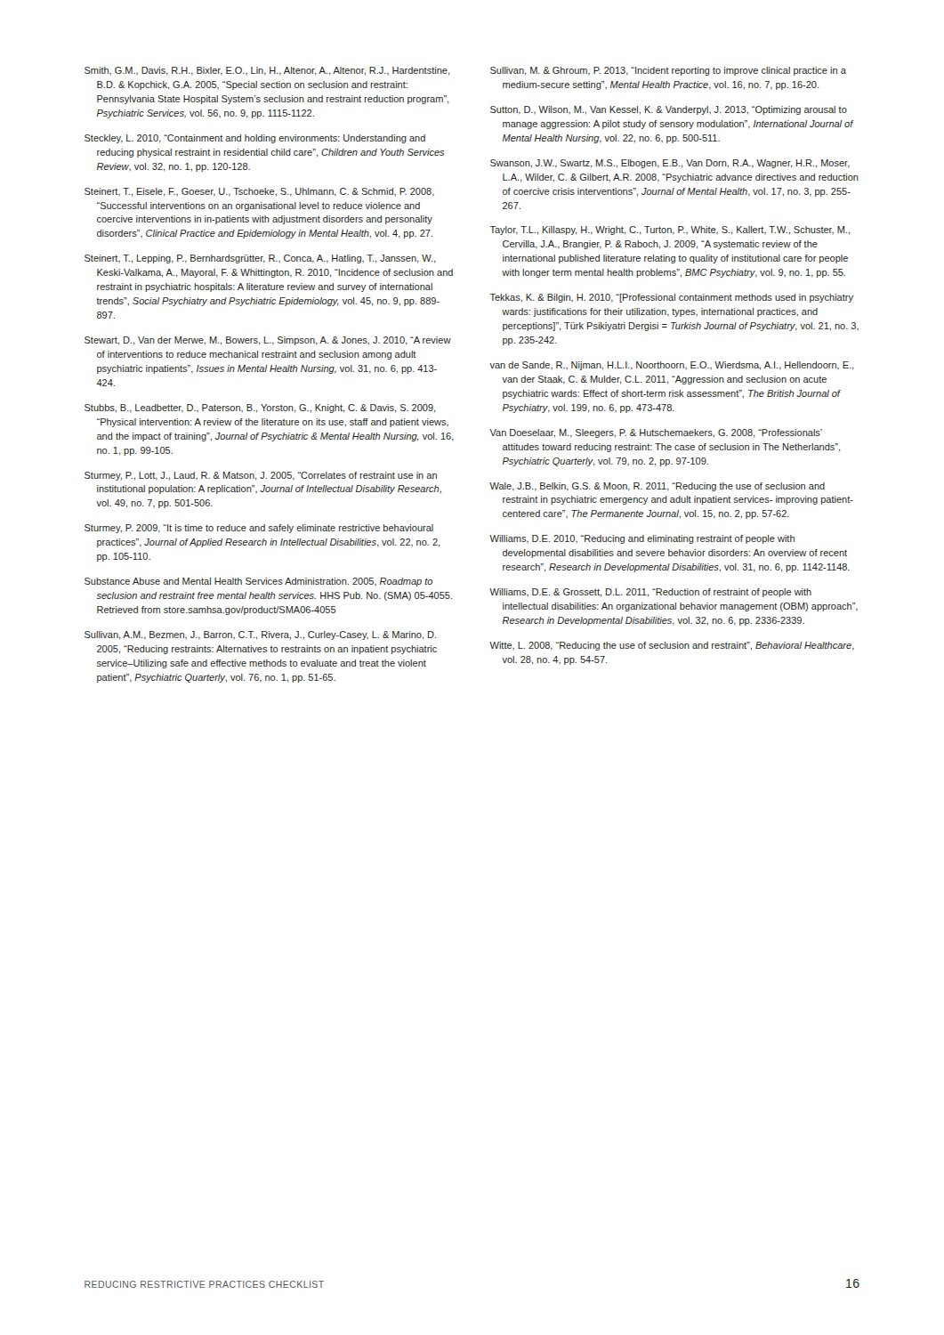Smith, G.M., Davis, R.H., Bixler, E.O., Lin, H., Altenor, A., Altenor, R.J., Hardentstine, B.D. & Kopchick, G.A. 2005, “Special section on seclusion and restraint: Pennsylvania State Hospital System’s seclusion and restraint reduction program”, Psychiatric Services, vol. 56, no. 9, pp. 1115-1122.
Steckley, L. 2010, “Containment and holding environments: Understanding and reducing physical restraint in residential child care”, Children and Youth Services Review, vol. 32, no. 1, pp. 120-128.
Steinert, T., Eisele, F., Goeser, U., Tschoeke, S., Uhlmann, C. & Schmid, P. 2008, “Successful interventions on an organisational level to reduce violence and coercive interventions in in-patients with adjustment disorders and personality disorders”, Clinical Practice and Epidemiology in Mental Health, vol. 4, pp. 27.
Steinert, T., Lepping, P., Bernhardsgrütter, R., Conca, A., Hatling, T., Janssen, W., Keski-Valkama, A., Mayoral, F. & Whittington, R. 2010, “Incidence of seclusion and restraint in psychiatric hospitals: A literature review and survey of international trends”, Social Psychiatry and Psychiatric Epidemiology, vol. 45, no. 9, pp. 889-897.
Stewart, D., Van der Merwe, M., Bowers, L., Simpson, A. & Jones, J. 2010, “A review of interventions to reduce mechanical restraint and seclusion among adult psychiatric inpatients”, Issues in Mental Health Nursing, vol. 31, no. 6, pp. 413-424.
Stubbs, B., Leadbetter, D., Paterson, B., Yorston, G., Knight, C. & Davis, S. 2009, “Physical intervention: A review of the literature on its use, staff and patient views, and the impact of training”, Journal of Psychiatric & Mental Health Nursing, vol. 16, no. 1, pp. 99-105.
Sturmey, P., Lott, J., Laud, R. & Matson, J. 2005, “Correlates of restraint use in an institutional population: A replication”, Journal of Intellectual Disability Research, vol. 49, no. 7, pp. 501-506.
Sturmey, P. 2009, “It is time to reduce and safely eliminate restrictive behavioural practices”, Journal of Applied Research in Intellectual Disabilities, vol. 22, no. 2, pp. 105-110.
Substance Abuse and Mental Health Services Administration. 2005, Roadmap to seclusion and restraint free mental health services. HHS Pub. No. (SMA) 05-4055. Retrieved from store.samhsa.gov/product/SMA06-4055
Sullivan, A.M., Bezmen, J., Barron, C.T., Rivera, J., Curley-Casey, L. & Marino, D. 2005, “Reducing restraints: Alternatives to restraints on an inpatient psychiatric service–Utilizing safe and effective methods to evaluate and treat the violent patient”, Psychiatric Quarterly, vol. 76, no. 1, pp. 51-65.
Sullivan, M. & Ghroum, P. 2013, “Incident reporting to improve clinical practice in a medium-secure setting”, Mental Health Practice, vol. 16, no. 7, pp. 16-20.
Sutton, D., Wilson, M., Van Kessel, K. & Vanderpyl, J. 2013, “Optimizing arousal to manage aggression: A pilot study of sensory modulation”, International Journal of Mental Health Nursing, vol. 22, no. 6, pp. 500-511.
Swanson, J.W., Swartz, M.S., Elbogen, E.B., Van Dorn, R.A., Wagner, H.R., Moser, L.A., Wilder, C. & Gilbert, A.R. 2008, “Psychiatric advance directives and reduction of coercive crisis interventions”, Journal of Mental Health, vol. 17, no. 3, pp. 255-267.
Taylor, T.L., Killaspy, H., Wright, C., Turton, P., White, S., Kallert, T.W., Schuster, M., Cervilla, J.A., Brangier, P. & Raboch, J. 2009, “A systematic review of the international published literature relating to quality of institutional care for people with longer term mental health problems”, BMC Psychiatry, vol. 9, no. 1, pp. 55.
Tekkas, K. & Bilgin, H. 2010, “[Professional containment methods used in psychiatry wards: justifications for their utilization, types, international practices, and perceptions]”, Türk Psikiyatri Dergisi = Turkish Journal of Psychiatry, vol. 21, no. 3, pp. 235-242.
van de Sande, R., Nijman, H.L.I., Noorthoorn, E.O., Wierdsma, A.I., Hellendoorn, E., van der Staak, C. & Mulder, C.L. 2011, “Aggression and seclusion on acute psychiatric wards: Effect of short-term risk assessment”, The British Journal of Psychiatry, vol. 199, no. 6, pp. 473-478.
Van Doeselaar, M., Sleegers, P. & Hutschemaekers, G. 2008, “Professionals’ attitudes toward reducing restraint: The case of seclusion in The Netherlands”, Psychiatric Quarterly, vol. 79, no. 2, pp. 97-109.
Wale, J.B., Belkin, G.S. & Moon, R. 2011, “Reducing the use of seclusion and restraint in psychiatric emergency and adult inpatient services- improving patient-centered care”, The Permanente Journal, vol. 15, no. 2, pp. 57-62.
Williams, D.E. 2010, “Reducing and eliminating restraint of people with developmental disabilities and severe behavior disorders: An overview of recent research”, Research in Developmental Disabilities, vol. 31, no. 6, pp. 1142-1148.
Williams, D.E. & Grossett, D.L. 2011, “Reduction of restraint of people with intellectual disabilities: An organizational behavior management (OBM) approach”, Research in Developmental Disabilities, vol. 32, no. 6, pp. 2336-2339.
Witte, L. 2008, “Reducing the use of seclusion and restraint”, Behavioral Healthcare, vol. 28, no. 4, pp. 54-57.
Reducing restrictive practices checklist 16